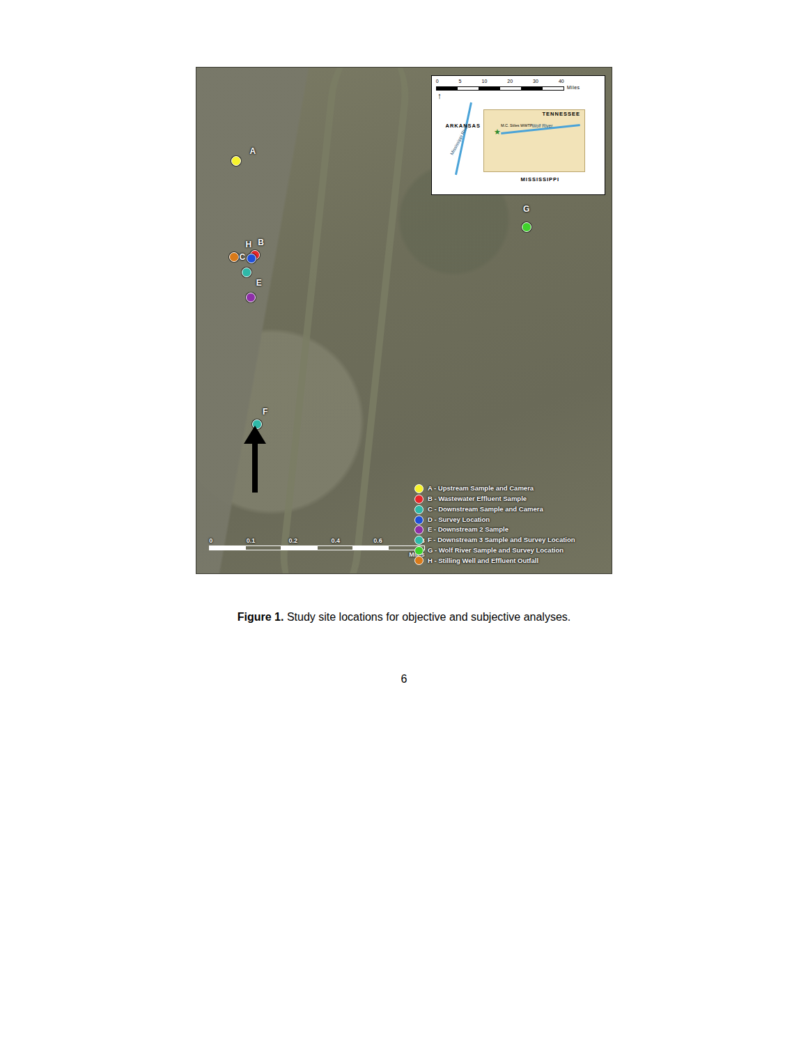0510203040
Miles
↑
Mississippi River
Wolf River
★
M.C. Stiles WWTP
TENNESSEE
ARKANSAS
MISSISSIPPI
A
H
B
C
E
F
G
00.10.20.40.60.8
Miles
A - Upstream Sample and Camera
B - Wastewater Effluent Sample
C - Downstream Sample and Camera
D - Survey Location
E - Downstream 2 Sample
F - Downstream 3 Sample and Survey Location
G - Wolf River Sample and Survey Location
H - Stilling Well and Effluent Outfall
Figure 1. Study site locations for objective and subjective analyses.
6